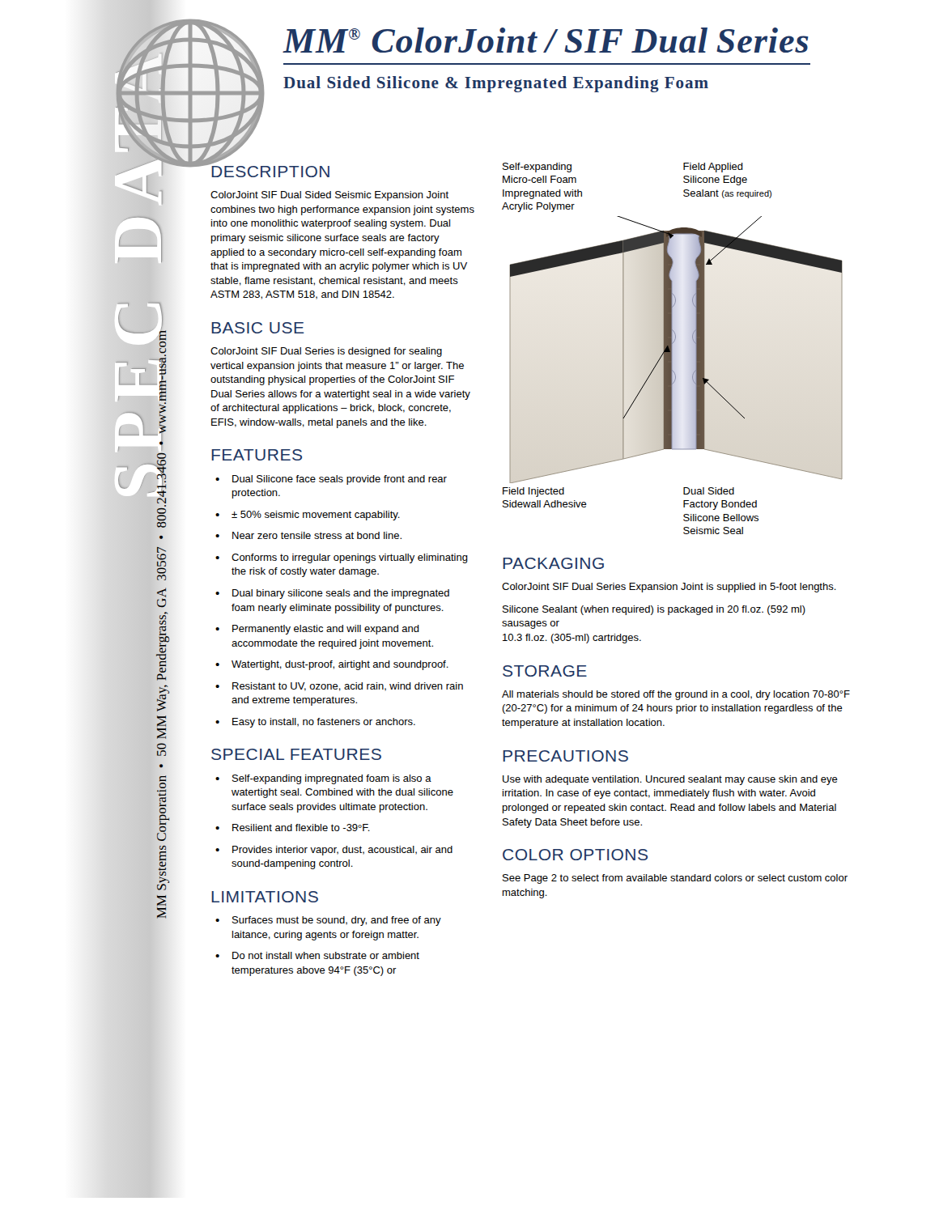SPEC DATA
MM Systems Corporation • 50 MM Way, Pendergrass, GA 30567 • 800.241.3460 • www.mm-usa.com
MM® ColorJoint / SIF Dual Series
Dual Sided Silicone & Impregnated Expanding Foam
DESCRIPTION
ColorJoint SIF Dual Sided Seismic Expansion Joint combines two high performance expansion joint systems into one monolithic waterproof sealing system. Dual primary seismic silicone surface seals are factory applied to a secondary micro-cell self-expanding foam that is impregnated with an acrylic polymer which is UV stable, flame resistant, chemical resistant, and meets ASTM 283, ASTM 518, and DIN 18542.
BASIC USE
ColorJoint SIF Dual Series is designed for sealing vertical expansion joints that measure 1” or larger. The outstanding physical properties of the ColorJoint SIF Dual Series allows for a watertight seal in a wide variety of architectural applications – brick, block, concrete, EFIS, window-walls, metal panels and the like.
FEATURES
Dual Silicone face seals provide front and rear protection.
± 50% seismic movement capability.
Near zero tensile stress at bond line.
Conforms to irregular openings virtually eliminating the risk of costly water damage.
Dual binary silicone seals and the impregnated foam nearly eliminate possibility of punctures.
Permanently elastic and will expand and accommodate the required joint movement.
Watertight, dust-proof, airtight and soundproof.
Resistant to UV, ozone, acid rain, wind driven rain and extreme temperatures.
Easy to install, no fasteners or anchors.
SPECIAL FEATURES
Self-expanding impregnated foam is also a watertight seal. Combined with the dual silicone surface seals provides ultimate protection.
Resilient and flexible to -39°F.
Provides interior vapor, dust, acoustical, air and sound-dampening control.
LIMITATIONS
Surfaces must be sound, dry, and free of any laitance, curing agents or foreign matter.
Do not install when substrate or ambient temperatures above 94°F (35°C) or
Self-expanding
Micro-cell Foam
Impregnated with
Acrylic Polymer
Field Applied
Silicone Edge
Sealant (as required)
Field Injected
Sidewall Adhesive
Dual Sided
Factory Bonded
Silicone Bellows
Seismic Seal
PACKAGING
ColorJoint SIF Dual Series Expansion Joint is supplied in 5-foot lengths.
Silicone Sealant (when required) is packaged in 20 fl.oz. (592 ml) sausages or
10.3 fl.oz. (305-ml) cartridges.
STORAGE
All materials should be stored off the ground in a cool, dry location 70-80°F (20-27°C) for a minimum of 24 hours prior to installation regardless of the temperature at installation location.
PRECAUTIONS
Use with adequate ventilation. Uncured sealant may cause skin and eye irritation. In case of eye contact, immediately flush with water. Avoid prolonged or repeated skin contact. Read and follow labels and Material Safety Data Sheet before use.
COLOR OPTIONS
See Page 2 to select from available standard colors or select custom color matching.